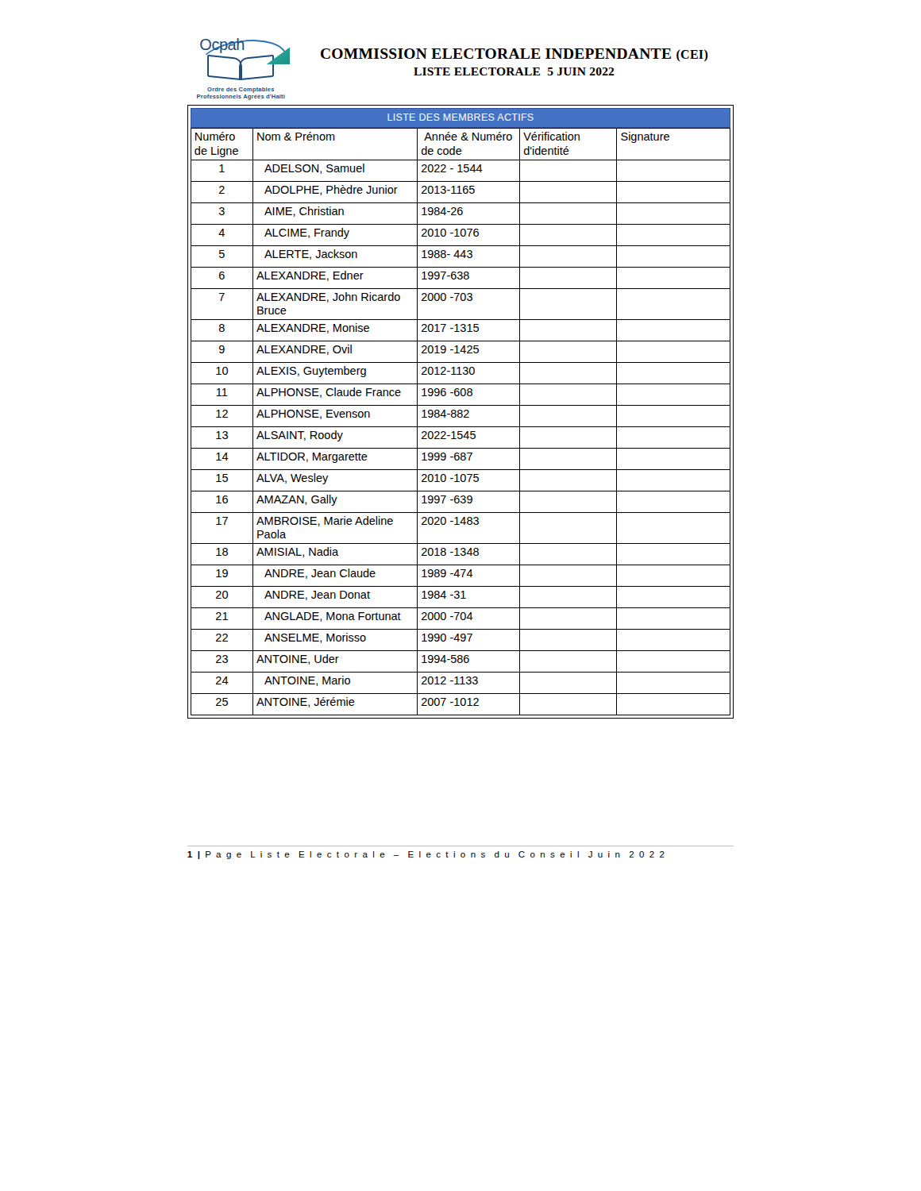Ocpah
Ordre des Comptables
Professionnels Agréés d'Haïti
COMMISSION ELECTORALE INDEPENDANTE (CEI)
LISTE ELECTORALE 5 JUIN 2022
LISTE DES MEMBRES ACTIFS
| Numéro de Ligne | Nom & Prénom | Année & Numéro de code | Vérification d'identité | Signature |
| --- | --- | --- | --- | --- |
| 1 | ADELSON, Samuel | 2022 - 1544 | | |
| 2 | ADOLPHE, Phèdre Junior | 2013-1165 | | |
| 3 | AIME, Christian | 1984-26 | | |
| 4 | ALCIME, Frandy | 2010 -1076 | | |
| 5 | ALERTE, Jackson | 1988- 443 | | |
| 6 | ALEXANDRE, Edner | 1997-638 | | |
| 7 | ALEXANDRE, John Ricardo Bruce | 2000 -703 | | |
| 8 | ALEXANDRE, Monise | 2017 -1315 | | |
| 9 | ALEXANDRE, Ovil | 2019 -1425 | | |
| 10 | ALEXIS, Guytemberg | 2012-1130 | | |
| 11 | ALPHONSE, Claude France | 1996 -608 | | |
| 12 | ALPHONSE, Evenson | 1984-882 | | |
| 13 | ALSAINT, Roody | 2022-1545 | | |
| 14 | ALTIDOR, Margarette | 1999 -687 | | |
| 15 | ALVA, Wesley | 2010 -1075 | | |
| 16 | AMAZAN, Gally | 1997 -639 | | |
| 17 | AMBROISE, Marie Adeline Paola | 2020 -1483 | | |
| 18 | AMISIAL, Nadia | 2018 -1348 | | |
| 19 | ANDRE, Jean Claude | 1989 -474 | | |
| 20 | ANDRE, Jean Donat | 1984 -31 | | |
| 21 | ANGLADE, Mona Fortunat | 2000 -704 | | |
| 22 | ANSELME, Morisso | 1990 -497 | | |
| 23 | ANTOINE, Uder | 1994-586 | | |
| 24 | ANTOINE, Mario | 2012 -1133 | | |
| 25 | ANTOINE, Jérémie | 2007 -1012 | | |
1 | P a g e L i s t e E l e c t o r a l e – E l e c t i o n s d u C o n s e i l J u i n 2 0 2 2